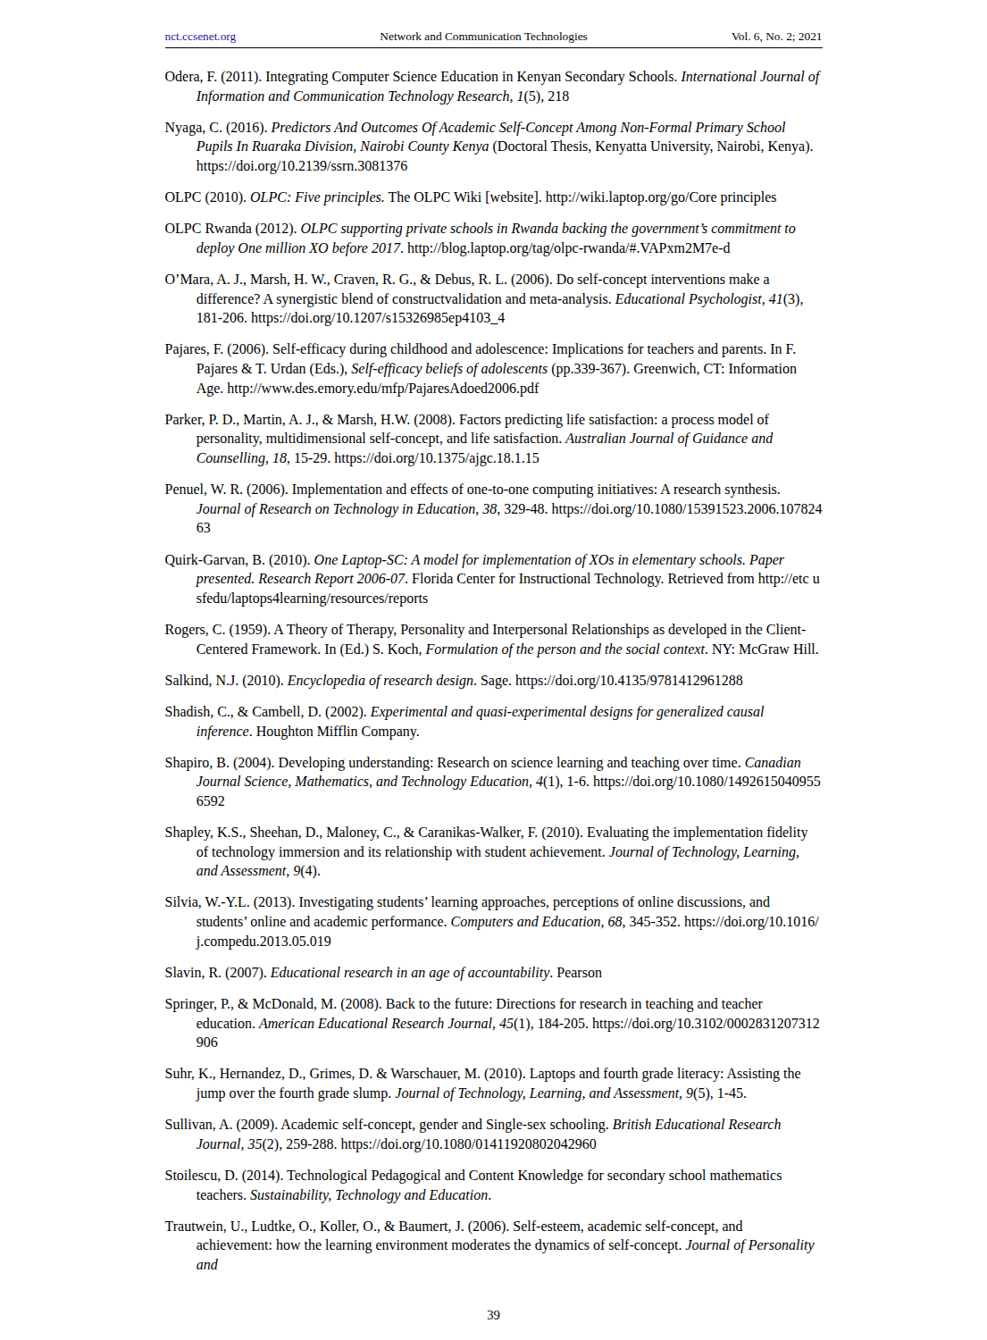nct.ccsenet.org Network and Communication Technologies Vol. 6, No. 2; 2021
Odera, F. (2011). Integrating Computer Science Education in Kenyan Secondary Schools. International Journal of Information and Communication Technology Research, 1(5), 218
Nyaga, C. (2016). Predictors And Outcomes Of Academic Self-Concept Among Non-Formal Primary School Pupils In Ruaraka Division, Nairobi County Kenya (Doctoral Thesis, Kenyatta University, Nairobi, Kenya). https://doi.org/10.2139/ssrn.3081376
OLPC (2010). OLPC: Five principles. The OLPC Wiki [website]. http://wiki.laptop.org/go/Core principles
OLPC Rwanda (2012). OLPC supporting private schools in Rwanda backing the government’s commitment to deploy One million XO before 2017. http://blog.laptop.org/tag/olpc-rwanda/#.VAPxm2M7e-d
O’Mara, A. J., Marsh, H. W., Craven, R. G., & Debus, R. L. (2006). Do self-concept interventions make a difference? A synergistic blend of constructvalidation and meta-analysis. Educational Psychologist, 41(3), 181-206. https://doi.org/10.1207/s15326985ep4103_4
Pajares, F. (2006). Self-efficacy during childhood and adolescence: Implications for teachers and parents. In F. Pajares & T. Urdan (Eds.), Self-efficacy beliefs of adolescents (pp.339-367). Greenwich, CT: Information Age. http://www.des.emory.edu/mfp/PajaresAdoed2006.pdf
Parker, P. D., Martin, A. J., & Marsh, H.W. (2008). Factors predicting life satisfaction: a process model of personality, multidimensional self-concept, and life satisfaction. Australian Journal of Guidance and Counselling, 18, 15-29. https://doi.org/10.1375/ajgc.18.1.15
Penuel, W. R. (2006). Implementation and effects of one-to-one computing initiatives: A research synthesis. Journal of Research on Technology in Education, 38, 329-48. https://doi.org/10.1080/15391523.2006.10782463
Quirk-Garvan, B. (2010). One Laptop-SC: A model for implementation of XOs in elementary schools. Paper presented. Research Report 2006-07. Florida Center for Instructional Technology. Retrieved from http://etc usfedu/laptops4learning/resources/reports
Rogers, C. (1959). A Theory of Therapy, Personality and Interpersonal Relationships as developed in the Client-Centered Framework. In (Ed.) S. Koch, Formulation of the person and the social context. NY: McGraw Hill.
Salkind, N.J. (2010). Encyclopedia of research design. Sage. https://doi.org/10.4135/9781412961288
Shadish, C., & Cambell, D. (2002). Experimental and quasi-experimental designs for generalized causal inference. Houghton Mifflin Company.
Shapiro, B. (2004). Developing understanding: Research on science learning and teaching over time. Canadian Journal Science, Mathematics, and Technology Education, 4(1), 1-6. https://doi.org/10.1080/14926150409556592
Shapley, K.S., Sheehan, D., Maloney, C., & Caranikas-Walker, F. (2010). Evaluating the implementation fidelity of technology immersion and its relationship with student achievement. Journal of Technology, Learning, and Assessment, 9(4).
Silvia, W.-Y.L. (2013). Investigating students’ learning approaches, perceptions of online discussions, and students’ online and academic performance. Computers and Education, 68, 345-352. https://doi.org/10.1016/j.compedu.2013.05.019
Slavin, R. (2007). Educational research in an age of accountability. Pearson
Springer, P., & McDonald, M. (2008). Back to the future: Directions for research in teaching and teacher education. American Educational Research Journal, 45(1), 184-205. https://doi.org/10.3102/0002831207312906
Suhr, K., Hernandez, D., Grimes, D. & Warschauer, M. (2010). Laptops and fourth grade literacy: Assisting the jump over the fourth grade slump. Journal of Technology, Learning, and Assessment, 9(5), 1-45.
Sullivan, A. (2009). Academic self-concept, gender and Single-sex schooling. British Educational Research Journal, 35(2), 259-288. https://doi.org/10.1080/01411920802042960
Stoilescu, D. (2014). Technological Pedagogical and Content Knowledge for secondary school mathematics teachers. Sustainability, Technology and Education.
Trautwein, U., Ludtke, O., Koller, O., & Baumert, J. (2006). Self-esteem, academic self-concept, and achievement: how the learning environment moderates the dynamics of self-concept. Journal of Personality and
39